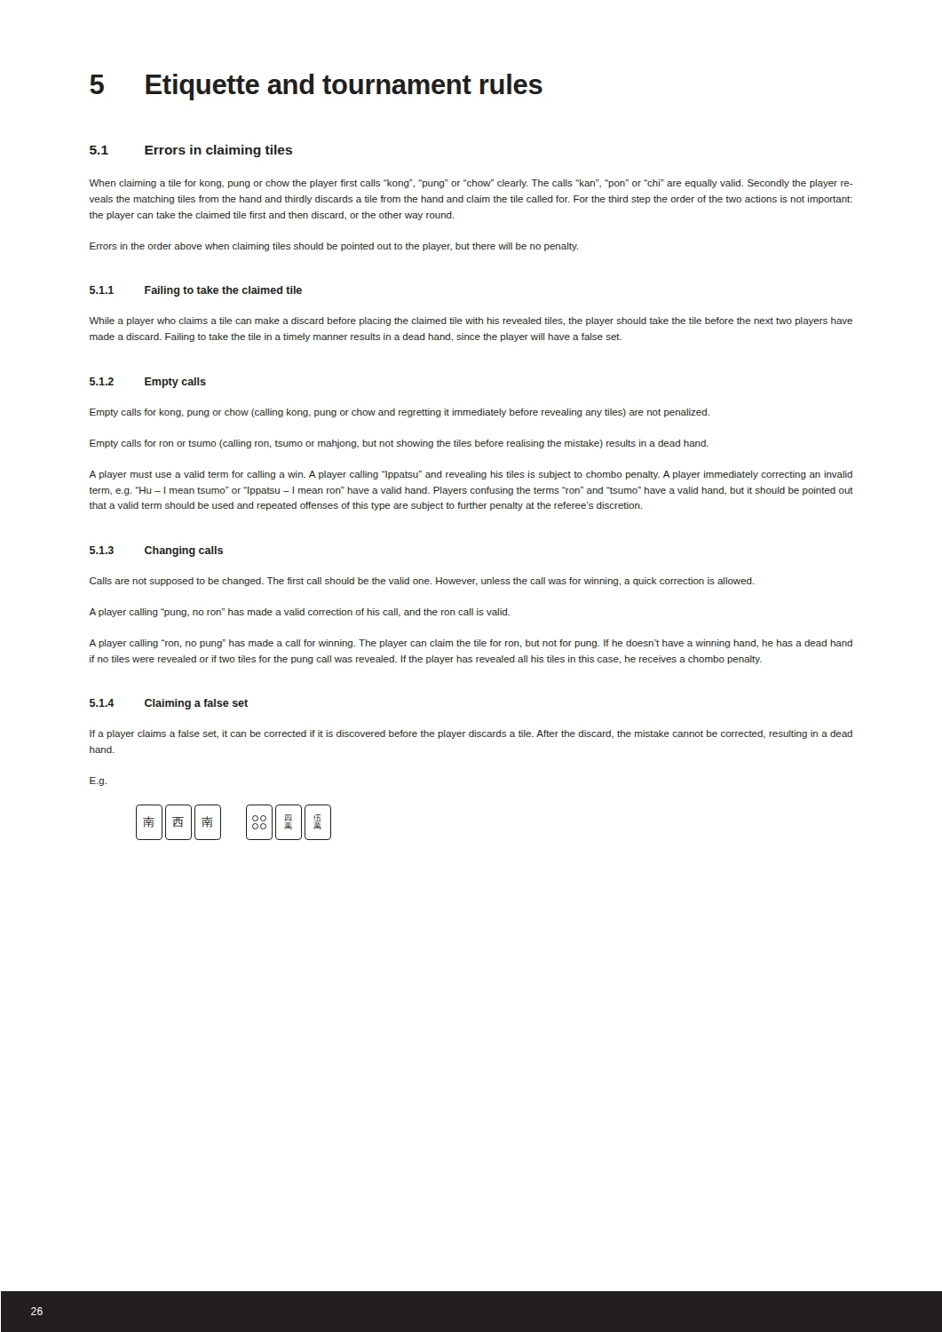5 Etiquette and tournament rules
5.1 Errors in claiming tiles
When claiming a tile for kong, pung or chow the player first calls “kong”, “pung” or “chow” clearly. The calls “kan”, “pon” or “chi” are equally valid. Secondly the player reveals the matching tiles from the hand and thirdly discards a tile from the hand and claim the tile called for. For the third step the order of the two actions is not important: the player can take the claimed tile first and then discard, or the other way round.
Errors in the order above when claiming tiles should be pointed out to the player, but there will be no penalty.
5.1.1 Failing to take the claimed tile
While a player who claims a tile can make a discard before placing the claimed tile with his revealed tiles, the player should take the tile before the next two players have made a discard. Failing to take the tile in a timely manner results in a dead hand, since the player will have a false set.
5.1.2 Empty calls
Empty calls for kong, pung or chow (calling kong, pung or chow and regretting it immediately before revealing any tiles) are not penalized.
Empty calls for ron or tsumo (calling ron, tsumo or mahjong, but not showing the tiles before realising the mistake) results in a dead hand.
A player must use a valid term for calling a win. A player calling “Ippatsu” and revealing his tiles is subject to chombo penalty. A player immediately correcting an invalid term, e.g. “Hu – I mean tsumo” or “Ippatsu – I mean ron” have a valid hand. Players confusing the terms “ron” and “tsumo” have a valid hand, but it should be pointed out that a valid term should be used and repeated offenses of this type are subject to further penalty at the referee’s discretion.
5.1.3 Changing calls
Calls are not supposed to be changed. The first call should be the valid one. However, unless the call was for winning, a quick correction is allowed.
A player calling “pung, no ron” has made a valid correction of his call, and the ron call is valid.
A player calling “ron, no pung” has made a call for winning. The player can claim the tile for ron, but not for pung. If he doesn’t have a winning hand, he has a dead hand if no tiles were revealed or if two tiles for the pung call was revealed. If the player has revealed all his tiles in this case, he receives a chombo penalty.
5.1.4 Claiming a false set
If a player claims a false set, it can be corrected if it is discovered before the player discards a tile. After the discard, the mistake cannot be corrected, resulting in a dead hand.
E.g.
南
西
南
四萬
伍萬
26